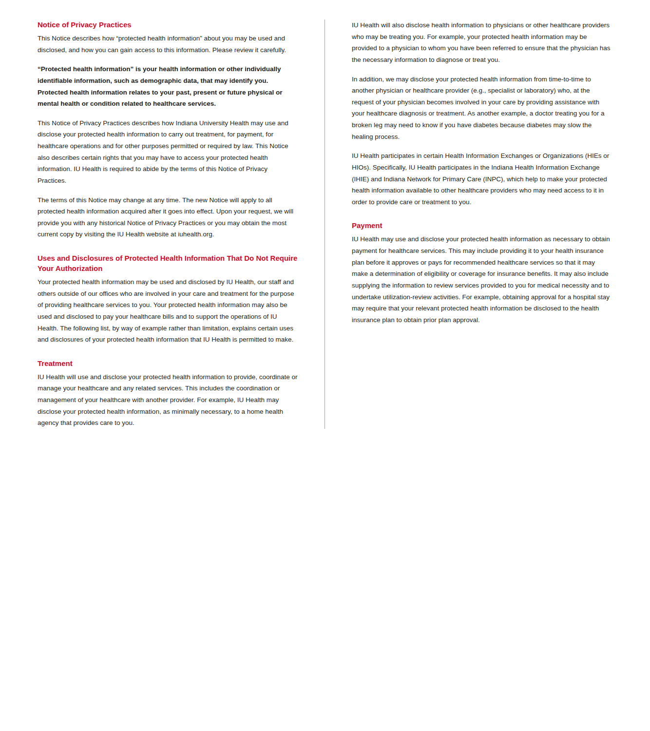Notice of Privacy Practices
This Notice describes how “protected health information” about you may be used and disclosed, and how you can gain access to this information. Please review it carefully.
“Protected health information” is your health information or other individually identifiable information, such as demographic data, that may identify you. Protected health information relates to your past, present or future physical or mental health or condition related to healthcare services.
This Notice of Privacy Practices describes how Indiana University Health may use and disclose your protected health information to carry out treatment, for payment, for healthcare operations and for other purposes permitted or required by law. This Notice also describes certain rights that you may have to access your protected health information. IU Health is required to abide by the terms of this Notice of Privacy Practices.
The terms of this Notice may change at any time. The new Notice will apply to all protected health information acquired after it goes into effect. Upon your request, we will provide you with any historical Notice of Privacy Practices or you may obtain the most current copy by visiting the IU Health website at iuhealth.org.
Uses and Disclosures of Protected Health Information That Do Not Require Your Authorization
Your protected health information may be used and disclosed by IU Health, our staff and others outside of our offices who are involved in your care and treatment for the purpose of providing healthcare services to you. Your protected health information may also be used and disclosed to pay your healthcare bills and to support the operations of IU Health. The following list, by way of example rather than limitation, explains certain uses and disclosures of your protected health information that IU Health is permitted to make.
Treatment
IU Health will use and disclose your protected health information to provide, coordinate or manage your healthcare and any related services. This includes the coordination or management of your healthcare with another provider. For example, IU Health may disclose your protected health information, as minimally necessary, to a home health agency that provides care to you.
IU Health will also disclose health information to physicians or other healthcare providers who may be treating you. For example, your protected health information may be provided to a physician to whom you have been referred to ensure that the physician has the necessary information to diagnose or treat you.
In addition, we may disclose your protected health information from time-to-time to another physician or healthcare provider (e.g., specialist or laboratory) who, at the request of your physician becomes involved in your care by providing assistance with your healthcare diagnosis or treatment. As another example, a doctor treating you for a broken leg may need to know if you have diabetes because diabetes may slow the healing process.
IU Health participates in certain Health Information Exchanges or Organizations (HIEs or HIOs). Specifically, IU Health participates in the Indiana Health Information Exchange (IHIE) and Indiana Network for Primary Care (INPC), which help to make your protected health information available to other healthcare providers who may need access to it in order to provide care or treatment to you.
Payment
IU Health may use and disclose your protected health information as necessary to obtain payment for healthcare services. This may include providing it to your health insurance plan before it approves or pays for recommended healthcare services so that it may make a determination of eligibility or coverage for insurance benefits. It may also include supplying the information to review services provided to you for medical necessity and to undertake utilization-review activities. For example, obtaining approval for a hospital stay may require that your relevant protected health information be disclosed to the health insurance plan to obtain prior plan approval.